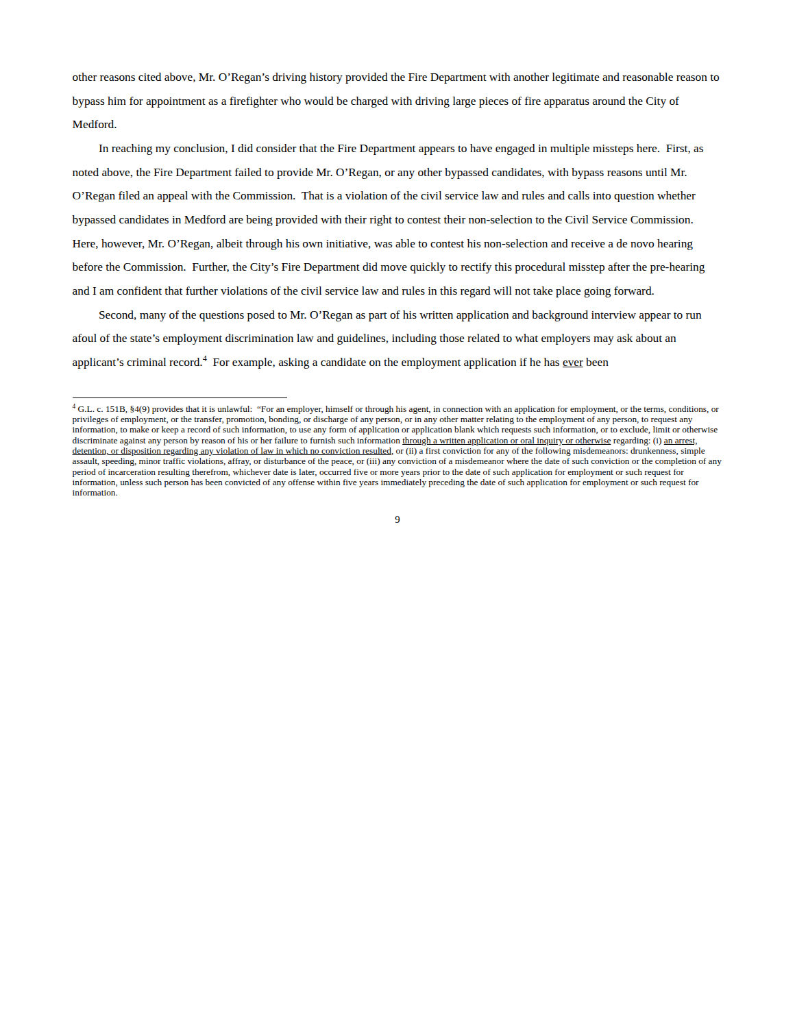other reasons cited above, Mr. O’Regan’s driving history provided the Fire Department with another legitimate and reasonable reason to bypass him for appointment as a firefighter who would be charged with driving large pieces of fire apparatus around the City of Medford.
In reaching my conclusion, I did consider that the Fire Department appears to have engaged in multiple missteps here. First, as noted above, the Fire Department failed to provide Mr. O’Regan, or any other bypassed candidates, with bypass reasons until Mr. O’Regan filed an appeal with the Commission. That is a violation of the civil service law and rules and calls into question whether bypassed candidates in Medford are being provided with their right to contest their non-selection to the Civil Service Commission. Here, however, Mr. O’Regan, albeit through his own initiative, was able to contest his non-selection and receive a de novo hearing before the Commission. Further, the City’s Fire Department did move quickly to rectify this procedural misstep after the pre-hearing and I am confident that further violations of the civil service law and rules in this regard will not take place going forward.
Second, many of the questions posed to Mr. O’Regan as part of his written application and background interview appear to run afoul of the state’s employment discrimination law and guidelines, including those related to what employers may ask about an applicant’s criminal record.4 For example, asking a candidate on the employment application if he has ever been
4 G.L. c. 151B, §4(9) provides that it is unlawful: “For an employer, himself or through his agent, in connection with an application for employment, or the terms, conditions, or privileges of employment, or the transfer, promotion, bonding, or discharge of any person, or in any other matter relating to the employment of any person, to request any information, to make or keep a record of such information, to use any form of application or application blank which requests such information, or to exclude, limit or otherwise discriminate against any person by reason of his or her failure to furnish such information through a written application or oral inquiry or otherwise regarding: (i) an arrest, detention, or disposition regarding any violation of law in which no conviction resulted, or (ii) a first conviction for any of the following misdemeanors: drunkenness, simple assault, speeding, minor traffic violations, affray, or disturbance of the peace, or (iii) any conviction of a misdemeanor where the date of such conviction or the completion of any period of incarceration resulting therefrom, whichever date is later, occurred five or more years prior to the date of such application for employment or such request for information, unless such person has been convicted of any offense within five years immediately preceding the date of such application for employment or such request for information.
9